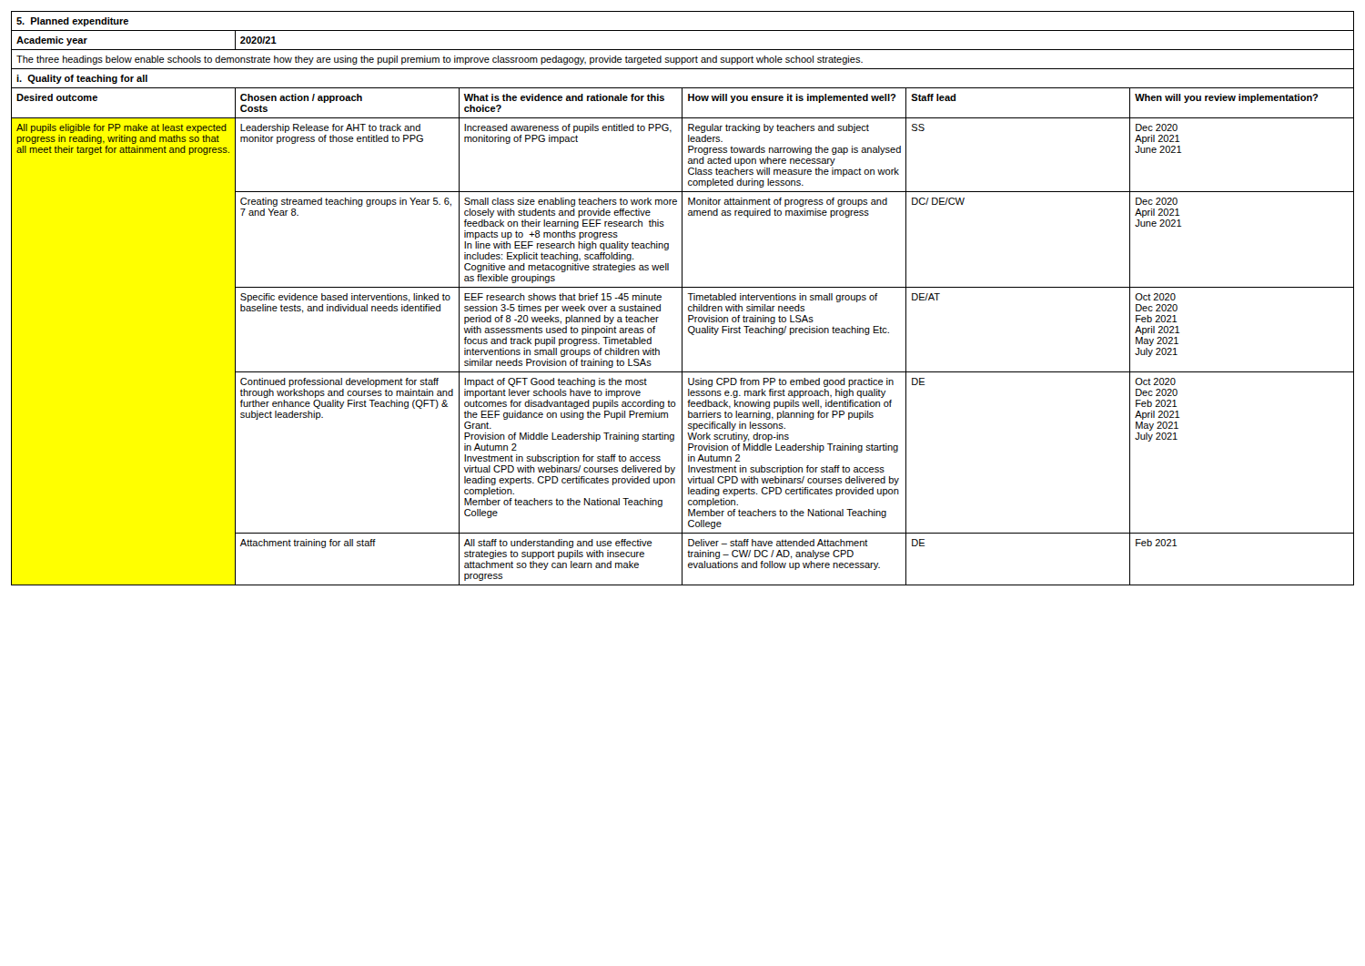| 5. Planned expenditure |
| Academic year | 2020/21 |
| The three headings below enable schools to demonstrate how they are using the pupil premium to improve classroom pedagogy, provide targeted support and support whole school strategies. |
| i. Quality of teaching for all |
| Desired outcome | Chosen action / approach Costs | What is the evidence and rationale for this choice? | How will you ensure it is implemented well? | Staff lead | When will you review implementation? |
| All pupils eligible for PP make at least expected progress in reading, writing and maths so that all meet their target for attainment and progress. | Leadership Release for AHT to track and monitor progress of those entitled to PPG | Increased awareness of pupils entitled to PPG, monitoring of PPG impact | Regular tracking by teachers and subject leaders. Progress towards narrowing the gap is analysed and acted upon where necessary Class teachers will measure the impact on work completed during lessons. | SS | Dec 2020 April 2021 June 2021 |
| Creating streamed teaching groups in Year 5. 6, 7 and Year 8. | Small class size enabling teachers to work more closely with students and provide effective feedback on their learning EEF research this impacts up to +8 months progress In line with EEF research high quality teaching includes: Explicit teaching, scaffolding. Cognitive and metacognitive strategies as well as flexible groupings | Monitor attainment of progress of groups and amend as required to maximise progress | DC/ DE/CW | Dec 2020 April 2021 June 2021 |
| Specific evidence based interventions, linked to baseline tests, and individual needs identified | EEF research shows that brief 15 -45 minute session 3-5 times per week over a sustained period of 8 -20 weeks, planned by a teacher with assessments used to pinpoint areas of focus and track pupil progress. Timetabled interventions in small groups of children with similar needs Provision of training to LSAs | Timetabled interventions in small groups of children with similar needs Provision of training to LSAs Quality First Teaching/ precision teaching Etc. | DE/AT | Oct 2020 Dec 2020 Feb 2021 April 2021 May 2021 July 2021 |
| Continued professional development for staff through workshops and courses to maintain and further enhance Quality First Teaching (QFT) & subject leadership. | Impact of QFT Good teaching is the most important lever schools have to improve outcomes for disadvantaged pupils according to the EEF guidance on using the Pupil Premium Grant. Provision of Middle Leadership Training starting in Autumn 2 Investment in subscription for staff to access virtual CPD with webinars/ courses delivered by leading experts. CPD certificates provided upon completion. Member of teachers to the National Teaching College | Using CPD from PP to embed good practice in lessons e.g. mark first approach, high quality feedback, knowing pupils well, identification of barriers to learning, planning for PP pupils specifically in lessons. Work scrutiny, drop-ins Provision of Middle Leadership Training starting in Autumn 2 Investment in subscription for staff to access virtual CPD with webinars/ courses delivered by leading experts. CPD certificates provided upon completion. Member of teachers to the National Teaching College | DE | Oct 2020 Dec 2020 Feb 2021 April 2021 May 2021 July 2021 |
| Attachment training for all staff | All staff to understanding and use effective strategies to support pupils with insecure attachment so they can learn and make progress | Deliver – staff have attended Attachment training – CW/ DC / AD, analyse CPD evaluations and follow up where necessary. | DE | Feb 2021 |